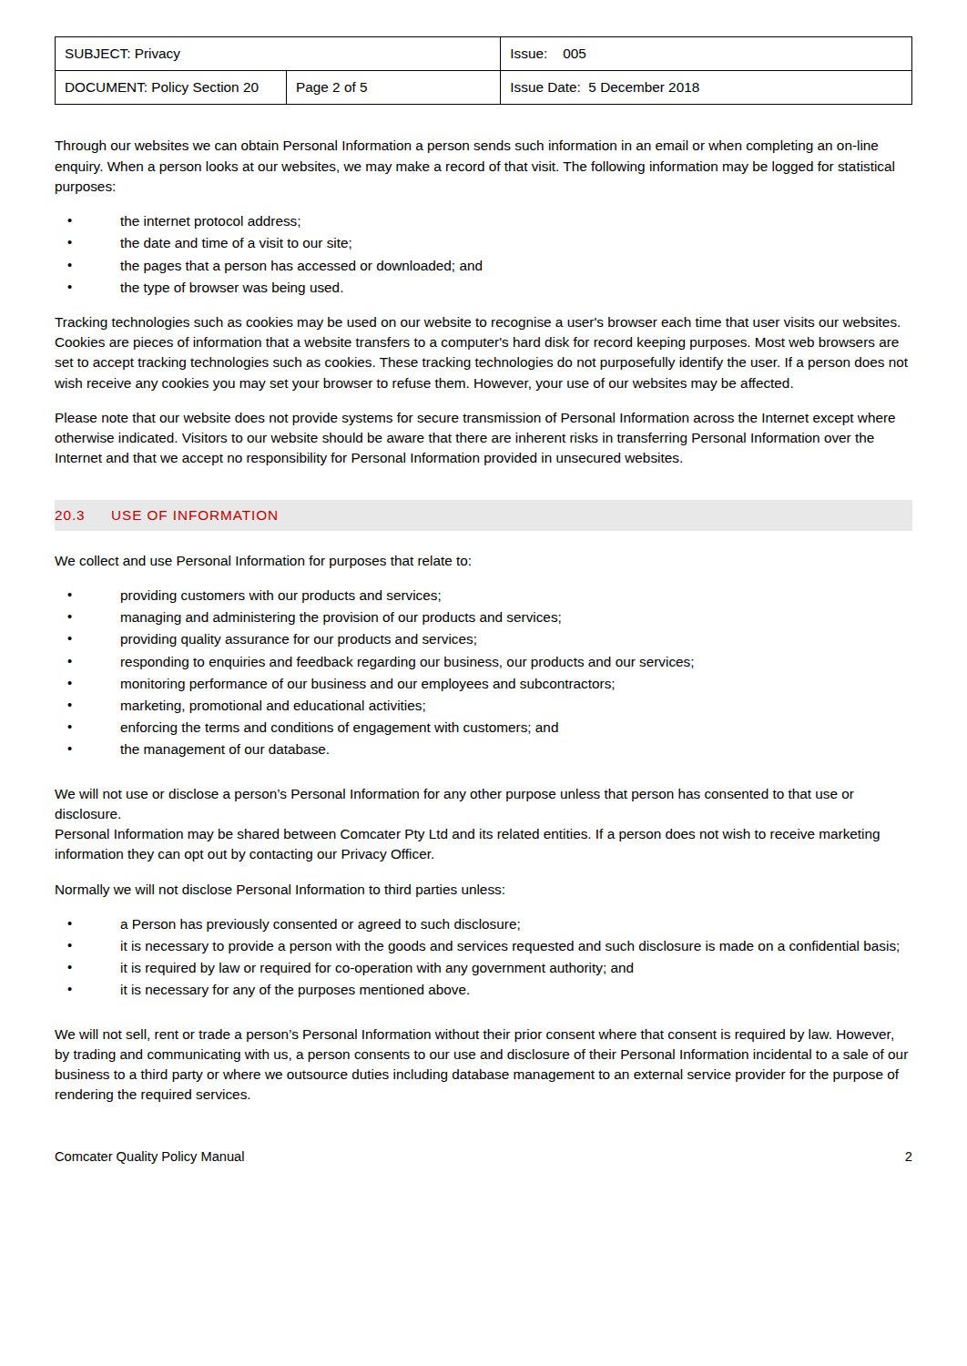| SUBJECT: Privacy | Issue: 005 |
| DOCUMENT: Policy Section 20 | Page 2 of 5 | Issue Date: 5 December 2018 |
Through our websites we can obtain Personal Information a person sends such information in an email or when completing an on-line enquiry. When a person looks at our websites, we may make a record of that visit. The following information may be logged for statistical purposes:
the internet protocol address;
the date and time of a visit to our site;
the pages that a person has accessed or downloaded; and
the type of browser was being used.
Tracking technologies such as cookies may be used on our website to recognise a user's browser each time that user visits our websites. Cookies are pieces of information that a website transfers to a computer's hard disk for record keeping purposes. Most web browsers are set to accept tracking technologies such as cookies. These tracking technologies do not purposefully identify the user. If a person does not wish receive any cookies you may set your browser to refuse them. However, your use of our websites may be affected.
Please note that our website does not provide systems for secure transmission of Personal Information across the Internet except where otherwise indicated. Visitors to our website should be aware that there are inherent risks in transferring Personal Information over the Internet and that we accept no responsibility for Personal Information provided in unsecured websites.
20.3 Use of Information
We collect and use Personal Information for purposes that relate to:
providing customers with our products and services;
managing and administering the provision of our products and services;
providing quality assurance for our products and services;
responding to enquiries and feedback regarding our business, our products and our services;
monitoring performance of our business and our employees and subcontractors;
marketing, promotional and educational activities;
enforcing the terms and conditions of engagement with customers; and
the management of our database.
We will not use or disclose a person’s Personal Information for any other purpose unless that person has consented to that use or disclosure.
Personal Information may be shared between Comcater Pty Ltd and its related entities. If a person does not wish to receive marketing information they can opt out by contacting our Privacy Officer.
Normally we will not disclose Personal Information to third parties unless:
a Person has previously consented or agreed to such disclosure;
it is necessary to provide a person with the goods and services requested and such disclosure is made on a confidential basis;
it is required by law or required for co-operation with any government authority; and
it is necessary for any of the purposes mentioned above.
We will not sell, rent or trade a person’s Personal Information without their prior consent where that consent is required by law. However, by trading and communicating with us, a person consents to our use and disclosure of their Personal Information incidental to a sale of our business to a third party or where we outsource duties including database management to an external service provider for the purpose of rendering the required services.
Comcater Quality Policy Manual 2